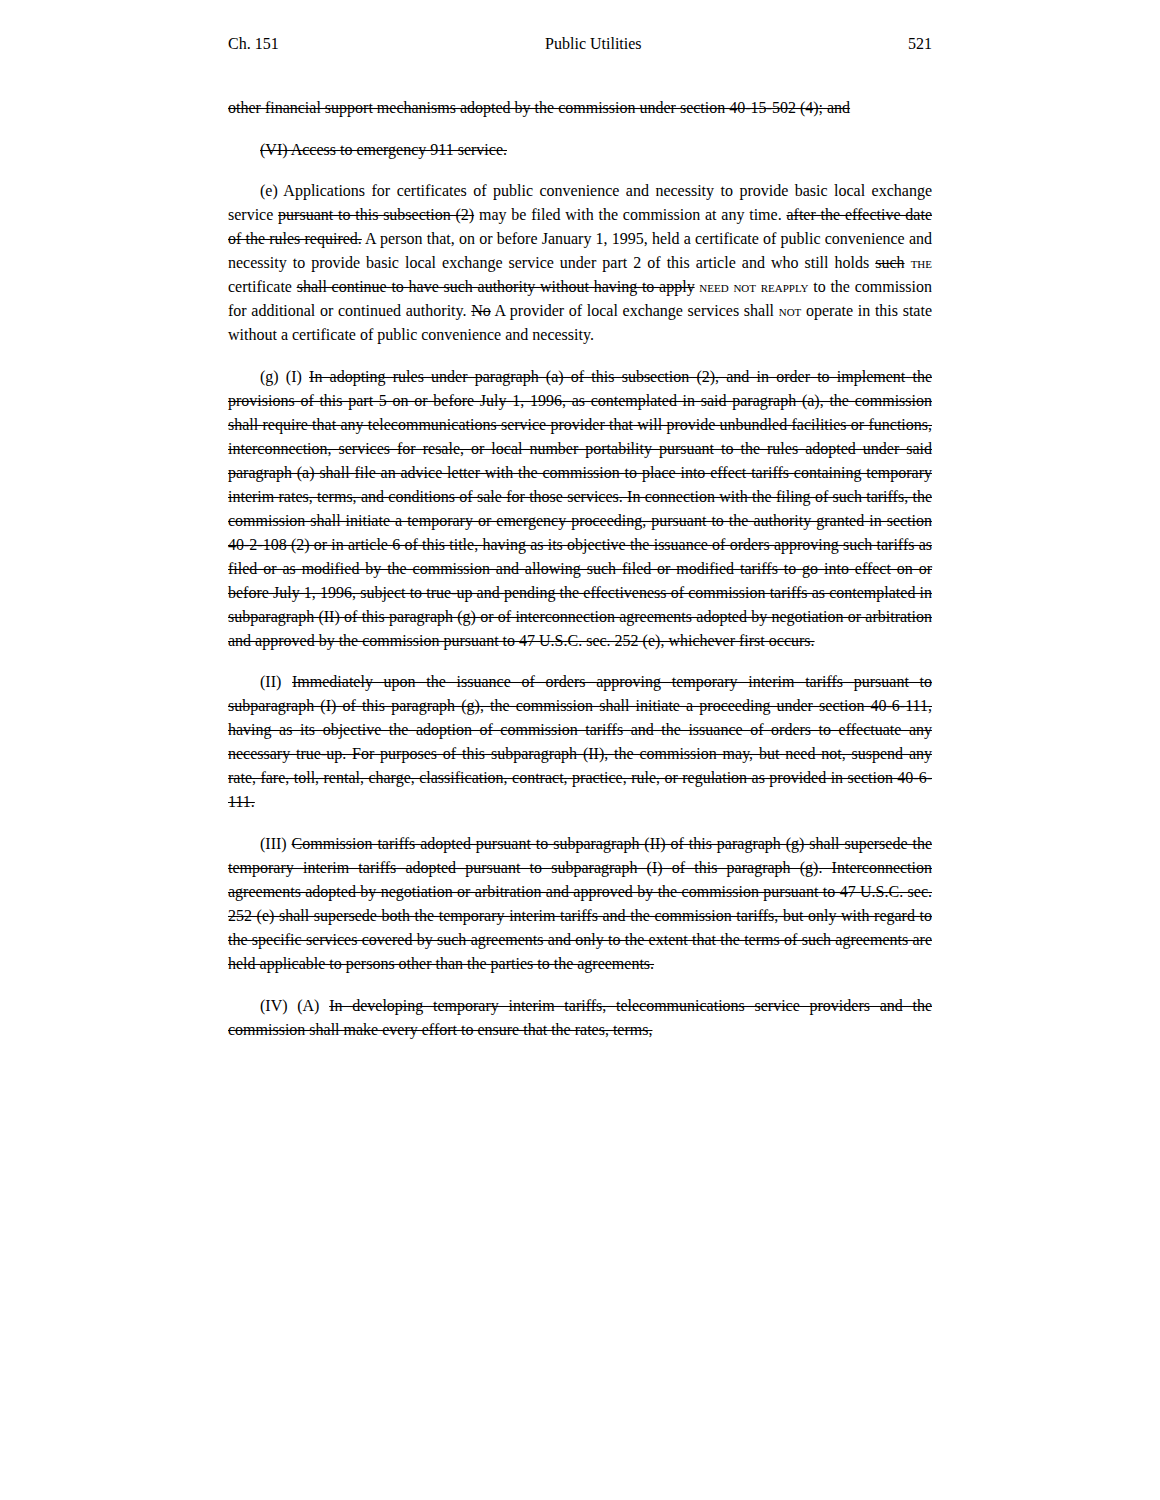Ch. 151 Public Utilities 521
other financial support mechanisms adopted by the commission under section 40-15-502 (4); and
(VI) Access to emergency 911 service.
(e) Applications for certificates of public convenience and necessity to provide basic local exchange service pursuant to this subsection (2) may be filed with the commission at any time. after the effective date of the rules required. A person that, on or before January 1, 1995, held a certificate of public convenience and necessity to provide basic local exchange service under part 2 of this article and who still holds such the certificate shall continue to have such authority without having to apply need not reapply to the commission for additional or continued authority. No A provider of local exchange services shall not operate in this state without a certificate of public convenience and necessity.
(g) (I) In adopting rules under paragraph (a) of this subsection (2), and in order to implement the provisions of this part 5 on or before July 1, 1996, as contemplated in said paragraph (a), the commission shall require that any telecommunications service provider that will provide unbundled facilities or functions, interconnection, services for resale, or local number portability pursuant to the rules adopted under said paragraph (a) shall file an advice letter with the commission to place into effect tariffs containing temporary interim rates, terms, and conditions of sale for those services. In connection with the filing of such tariffs, the commission shall initiate a temporary or emergency proceeding, pursuant to the authority granted in section 40-2-108 (2) or in article 6 of this title, having as its objective the issuance of orders approving such tariffs as filed or as modified by the commission and allowing such filed or modified tariffs to go into effect on or before July 1, 1996, subject to true-up and pending the effectiveness of commission tariffs as contemplated in subparagraph (II) of this paragraph (g) or of interconnection agreements adopted by negotiation or arbitration and approved by the commission pursuant to 47 U.S.C. sec. 252 (e), whichever first occurs.
(II) Immediately upon the issuance of orders approving temporary interim tariffs pursuant to subparagraph (I) of this paragraph (g), the commission shall initiate a proceeding under section 40-6-111, having as its objective the adoption of commission tariffs and the issuance of orders to effectuate any necessary true-up. For purposes of this subparagraph (II), the commission may, but need not, suspend any rate, fare, toll, rental, charge, classification, contract, practice, rule, or regulation as provided in section 40-6-111.
(III) Commission tariffs adopted pursuant to subparagraph (II) of this paragraph (g) shall supersede the temporary interim tariffs adopted pursuant to subparagraph (I) of this paragraph (g). Interconnection agreements adopted by negotiation or arbitration and approved by the commission pursuant to 47 U.S.C. sec. 252 (e) shall supersede both the temporary interim tariffs and the commission tariffs, but only with regard to the specific services covered by such agreements and only to the extent that the terms of such agreements are held applicable to persons other than the parties to the agreements.
(IV) (A) In developing temporary interim tariffs, telecommunications service providers and the commission shall make every effort to ensure that the rates, terms,